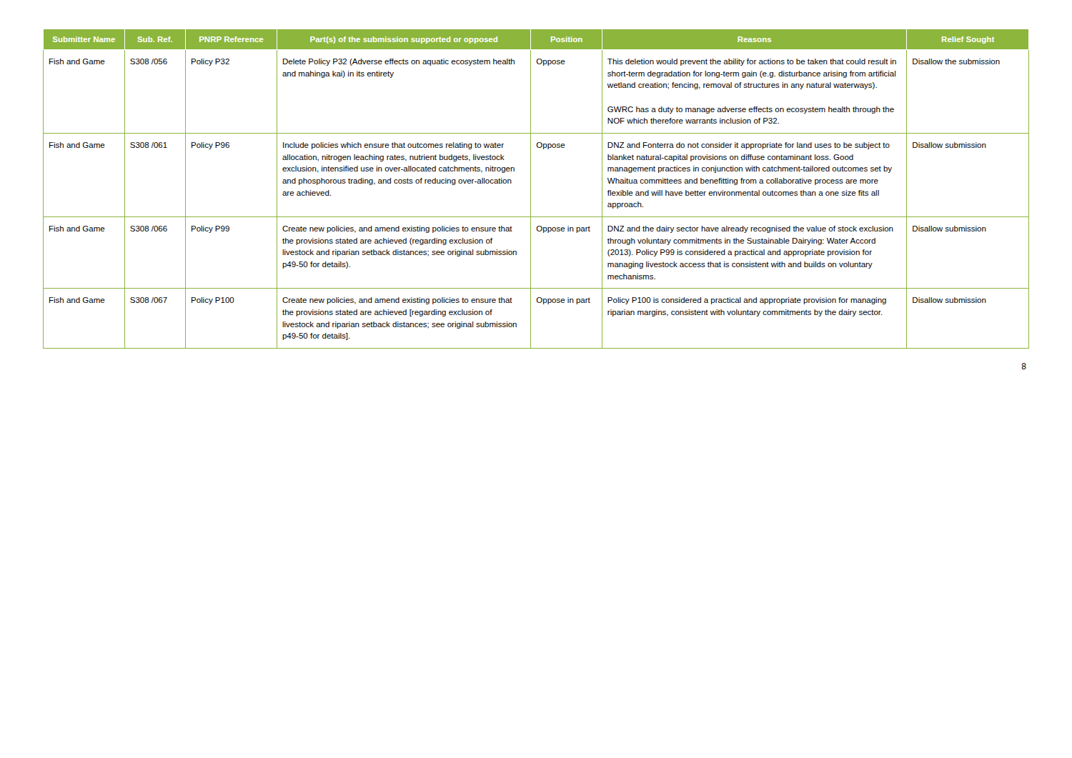| Submitter Name | Sub. Ref. | PNRP Reference | Part(s) of the submission supported or opposed | Position | Reasons | Relief Sought |
| --- | --- | --- | --- | --- | --- | --- |
| Fish and Game | S308 /056 | Policy P32 | Delete Policy P32 (Adverse effects on aquatic ecosystem health and mahinga kai) in its entirety | Oppose | This deletion would prevent the ability for actions to be taken that could result in short-term degradation for long-term gain (e.g. disturbance arising from artificial wetland creation; fencing, removal of structures in any natural waterways). GWRC has a duty to manage adverse effects on ecosystem health through the NOF which therefore warrants inclusion of P32. | Disallow the submission |
| Fish and Game | S308 /061 | Policy P96 | Include policies which ensure that outcomes relating to water allocation, nitrogen leaching rates, nutrient budgets, livestock exclusion, intensified use in over-allocated catchments, nitrogen and phosphorous trading, and costs of reducing over-allocation are achieved. | Oppose | DNZ and Fonterra do not consider it appropriate for land uses to be subject to blanket natural-capital provisions on diffuse contaminant loss. Good management practices in conjunction with catchment-tailored outcomes set by Whaitua committees and benefitting from a collaborative process are more flexible and will have better environmental outcomes than a one size fits all approach. | Disallow submission |
| Fish and Game | S308 /066 | Policy P99 | Create new policies, and amend existing policies to ensure that the provisions stated are achieved (regarding exclusion of livestock and riparian setback distances; see original submission p49-50 for details). | Oppose in part | DNZ and the dairy sector have already recognised the value of stock exclusion through voluntary commitments in the Sustainable Dairying: Water Accord (2013). Policy P99 is considered a practical and appropriate provision for managing livestock access that is consistent with and builds on voluntary mechanisms. | Disallow submission |
| Fish and Game | S308 /067 | Policy P100 | Create new policies, and amend existing policies to ensure that the provisions stated are achieved [regarding exclusion of livestock and riparian setback distances; see original submission p49-50 for details]. | Oppose in part | Policy P100 is considered a practical and appropriate provision for managing riparian margins, consistent with voluntary commitments by the dairy sector. | Disallow submission |
8